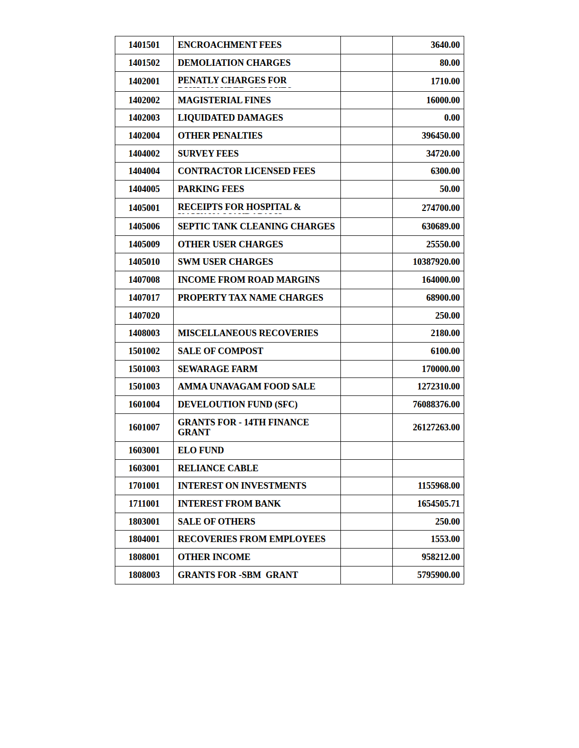| 1401501 | ENCROACHMENT FEES | | 3640.00 |
| 1401502 | DEMOLIATION CHARGES | | 80.00 |
| 1402001 | PENATLY CHARGES FOR DISHONOURED CHEQUES | | 1710.00 |
| 1402002 | MAGISTERIAL FINES | | 16000.00 |
| 1402003 | LIQUIDATED DAMAGES | | 0.00 |
| 1402004 | OTHER PENALTIES | | 396450.00 |
| 1404002 | SURVEY FEES | | 34720.00 |
| 1404004 | CONTRACTOR LICENSED FEES | | 6300.00 |
| 1404005 | PARKING FEES | | 50.00 |
| 1405001 | RECEIPTS FOR HOSPITAL & KALYANA MANDAPAMS | | 274700.00 |
| 1405006 | SEPTIC TANK CLEANING CHARGES | | 630689.00 |
| 1405009 | OTHER USER CHARGES | | 25550.00 |
| 1405010 | SWM USER CHARGES | | 10387920.00 |
| 1407008 | INCOME FROM ROAD MARGINS | | 164000.00 |
| 1407017 | PROPERTY TAX NAME CHARGES | | 68900.00 |
| 1407020 | | | 250.00 |
| 1408003 | MISCELLANEOUS RECOVERIES | | 2180.00 |
| 1501002 | SALE OF COMPOST | | 6100.00 |
| 1501003 | SEWARAGE FARM | | 170000.00 |
| 1501003 | AMMA UNAVAGAM FOOD SALE | | 1272310.00 |
| 1601004 | DEVELOUTION FUND (SFC) | | 76088376.00 |
| 1601007 | GRANTS FOR - 14TH FINANCE GRANT | | 26127263.00 |
| 1603001 | ELO FUND | | |
| 1603001 | RELIANCE CABLE | | |
| 1701001 | INTEREST ON INVESTMENTS | | 1155968.00 |
| 1711001 | INTEREST FROM BANK | | 1654505.71 |
| 1803001 | SALE OF OTHERS | | 250.00 |
| 1804001 | RECOVERIES FROM EMPLOYEES | | 1553.00 |
| 1808001 | OTHER INCOME | | 958212.00 |
| 1808003 | GRANTS FOR -SBM GRANT | | 5795900.00 |